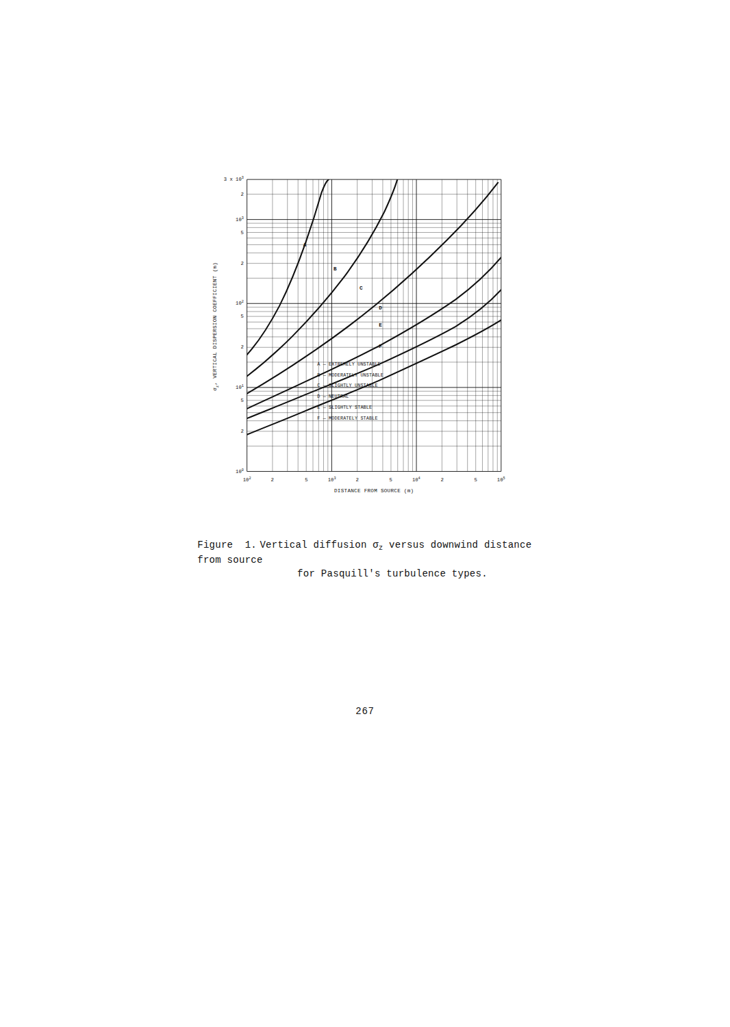Horizontal grid: y from 1e0 (568) to 3e3 (28). log10(3000)=3.4771; span=3.4771 decades over 540px => 155.3 px/decade A B C D E F A — EXTREMELY UNSTABLE B — MODERATELY UNSTABLE C — SLIGHTLY UNSTABLE D — NEUTRAL E — SLIGHTLY STABLE F — MODERATELY STABLE 3 x 103 2 103 5 2 102 5 2 101 5 2 100 σz, VERTICAL DISPERSION COEFFICIENT (m) 102 2 5 103 2 5 104 2 5 105 DISTANCE FROM SOURCE (m)
Figure 1. Vertical diffusion σz versus downwind distance from source for Pasquill's turbulence types.
267